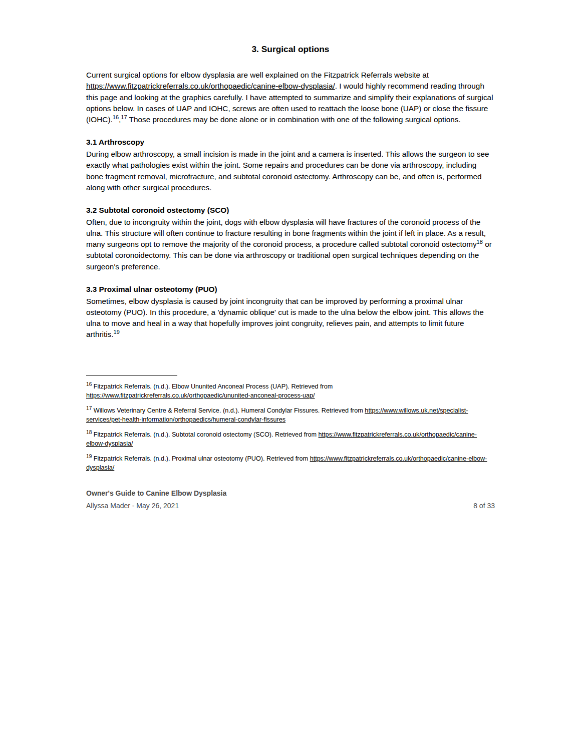3. Surgical options
Current surgical options for elbow dysplasia are well explained on the Fitzpatrick Referrals website at https://www.fitzpatrickreferrals.co.uk/orthopaedic/canine-elbow-dysplasia/. I would highly recommend reading through this page and looking at the graphics carefully. I have attempted to summarize and simplify their explanations of surgical options below. In cases of UAP and IOHC, screws are often used to reattach the loose bone (UAP) or close the fissure (IOHC).16,17 Those procedures may be done alone or in combination with one of the following surgical options.
3.1 Arthroscopy
During elbow arthroscopy, a small incision is made in the joint and a camera is inserted. This allows the surgeon to see exactly what pathologies exist within the joint. Some repairs and procedures can be done via arthroscopy, including bone fragment removal, microfracture, and subtotal coronoid ostectomy. Arthroscopy can be, and often is, performed along with other surgical procedures.
3.2 Subtotal coronoid ostectomy (SCO)
Often, due to incongruity within the joint, dogs with elbow dysplasia will have fractures of the coronoid process of the ulna. This structure will often continue to fracture resulting in bone fragments within the joint if left in place. As a result, many surgeons opt to remove the majority of the coronoid process, a procedure called subtotal coronoid ostectomy18 or subtotal coronoidectomy. This can be done via arthroscopy or traditional open surgical techniques depending on the surgeon's preference.
3.3 Proximal ulnar osteotomy (PUO)
Sometimes, elbow dysplasia is caused by joint incongruity that can be improved by performing a proximal ulnar osteotomy (PUO). In this procedure, a 'dynamic oblique' cut is made to the ulna below the elbow joint. This allows the ulna to move and heal in a way that hopefully improves joint congruity, relieves pain, and attempts to limit future arthritis.19
16 Fitzpatrick Referrals. (n.d.). Elbow Ununited Anconeal Process (UAP). Retrieved from https://www.fitzpatrickreferrals.co.uk/orthopaedic/ununited-anconeal-process-uap/
17 Willows Veterinary Centre & Referral Service. (n.d.). Humeral Condylar Fissures. Retrieved from https://www.willows.uk.net/specialist-services/pet-health-information/orthopaedics/humeral-condylar-fissures
18 Fitzpatrick Referrals. (n.d.). Subtotal coronoid ostectomy (SCO). Retrieved from https://www.fitzpatrickreferrals.co.uk/orthopaedic/canine-elbow-dysplasia/
19 Fitzpatrick Referrals. (n.d.). Proximal ulnar osteotomy (PUO). Retrieved from https://www.fitzpatrickreferrals.co.uk/orthopaedic/canine-elbow-dysplasia/
Owner's Guide to Canine Elbow Dysplasia
Allyssa Mader - May 26, 2021 8 of 33